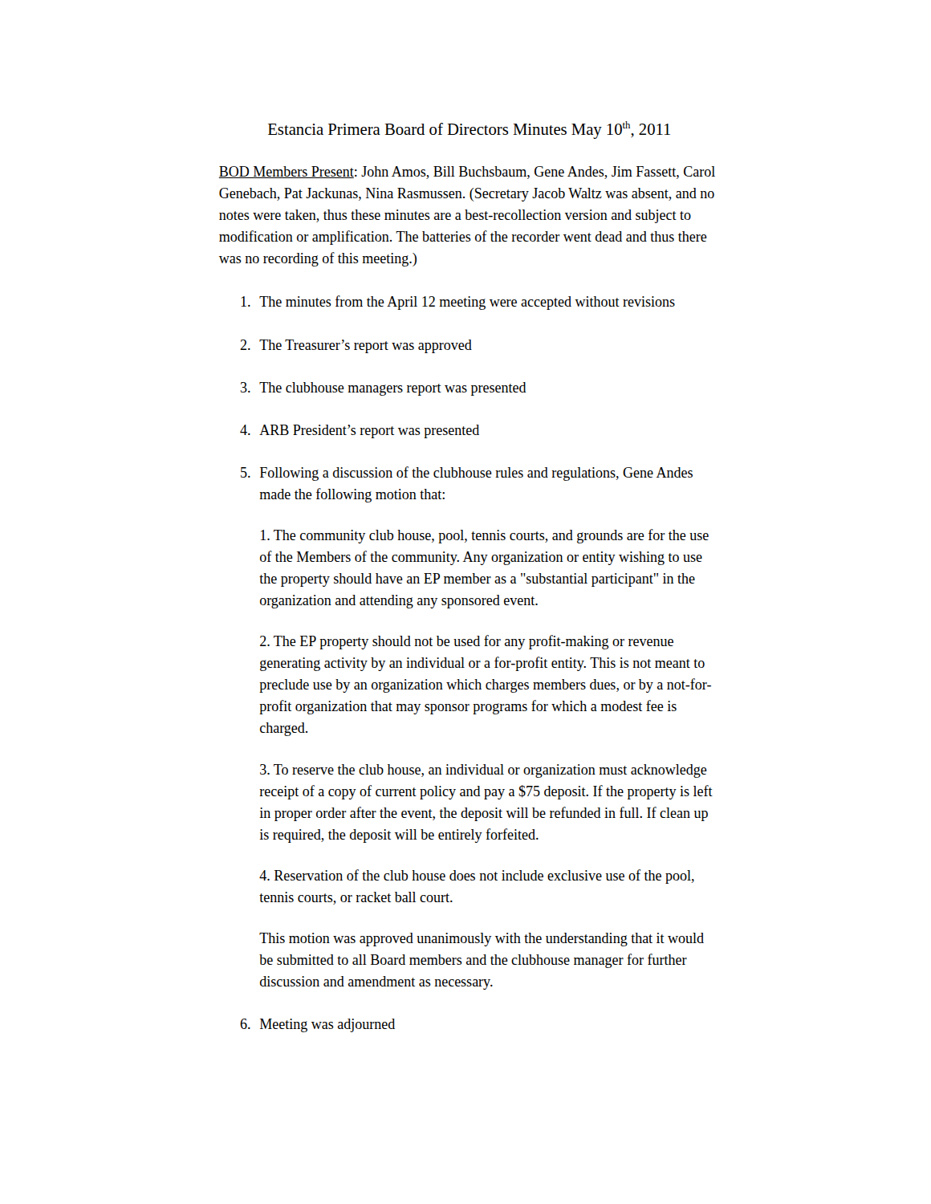Estancia Primera Board of Directors Minutes May 10th, 2011
BOD Members Present: John Amos, Bill Buchsbaum, Gene Andes, Jim Fassett, Carol Genebach, Pat Jackunas, Nina Rasmussen. (Secretary Jacob Waltz was absent, and no notes were taken, thus these minutes are a best-recollection version and subject to modification or amplification. The batteries of the recorder went dead and thus there was no recording of this meeting.)
The minutes from the April 12 meeting were accepted without revisions
The Treasurer’s report was approved
The clubhouse managers report was presented
ARB President’s report was presented
Following a discussion of the clubhouse rules and regulations, Gene Andes made the following motion that:
1. The community club house, pool, tennis courts, and grounds are for the use of the Members of the community. Any organization or entity wishing to use the property should have an EP member as a "substantial participant" in the organization and attending any sponsored event.
2. The EP property should not be used for any profit-making or revenue generating activity by an individual or a for-profit entity. This is not meant to preclude use by an organization which charges members dues, or by a not-for-profit organization that may sponsor programs for which a modest fee is charged.
3. To reserve the club house, an individual or organization must acknowledge receipt of a copy of current policy and pay a $75 deposit. If the property is left in proper order after the event, the deposit will be refunded in full. If clean up is required, the deposit will be entirely forfeited.
4. Reservation of the club house does not include exclusive use of the pool, tennis courts, or racket ball court.
This motion was approved unanimously with the understanding that it would be submitted to all Board members and the clubhouse manager for further discussion and amendment as necessary.
Meeting was adjourned